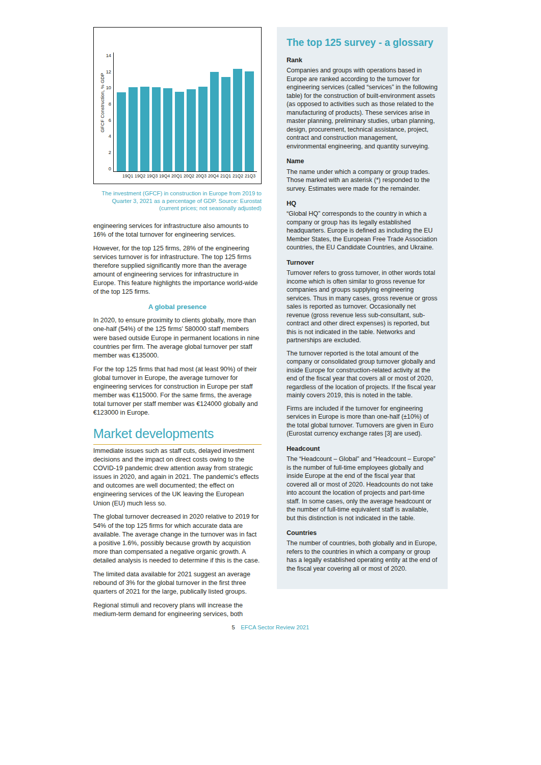GFCF Construction, % GDP
14 12 10 8 6 4 2 0
19Q1 19Q2 19Q3 19Q4 20Q1 20Q2 20Q3 20Q4 21Q1 21Q2 21Q3
The investment (GFCF) in construction in Europe from 2019 to Quarter 3, 2021 as a percentage of GDP. Source: Eurostat (current prices; not seasonally adjusted)
engineering services for infrastructure also amounts to 16% of the total turnover for engineering services.
However, for the top 125 firms, 28% of the engineering services turnover is for infrastructure. The top 125 firms therefore supplied significantly more than the average amount of engineering services for infrastructure in Europe. This feature highlights the importance world-wide of the top 125 firms.
A global presence
In 2020, to ensure proximity to clients globally, more than one-half (54%) of the 125 firms' 580000 staff members were based outside Europe in permanent locations in nine countries per firm. The average global turnover per staff member was €135000.
For the top 125 firms that had most (at least 90%) of their global turnover in Europe, the average turnover for engineering services for construction in Europe per staff member was €115000. For the same firms, the average total turnover per staff member was €124000 globally and €123000 in Europe.
Market developments
Immediate issues such as staff cuts, delayed investment decisions and the impact on direct costs owing to the COVID-19 pandemic drew attention away from strategic issues in 2020, and again in 2021. The pandemic's effects and outcomes are well documented; the effect on engineering services of the UK leaving the European Union (EU) much less so.
The global turnover decreased in 2020 relative to 2019 for 54% of the top 125 firms for which accurate data are available. The average change in the turnover was in fact a positive 1.6%, possibly because growth by acquistion more than compensated a negative organic growth. A detailed analysis is needed to determine if this is the case.
The limited data available for 2021 suggest an average rebound of 3% for the global turnover in the first three quarters of 2021 for the large, publically listed groups.
Regional stimuli and recovery plans will increase the medium-term demand for engineering services, both
The top 125 survey - a glossary
Rank
Companies and groups with operations based in Europe are ranked according to the turnover for engineering services (called “services” in the following table) for the construction of built-environment assets (as opposed to activities such as those related to the manufacturing of products). These services arise in master planning, preliminary studies, urban planning, design, procurement, technical assistance, project, contract and construction management, environmental engineering, and quantity surveying.
Name
The name under which a company or group trades. Those marked with an asterisk (*) responded to the survey. Estimates were made for the remainder.
HQ
“Global HQ” corresponds to the country in which a company or group has its legally established headquarters. Europe is defined as including the EU Member States, the European Free Trade Association countries, the EU Candidate Countries, and Ukraine.
Turnover
Turnover refers to gross turnover, in other words total income which is often similar to gross revenue for companies and groups supplying engineering services. Thus in many cases, gross revenue or gross sales is reported as turnover. Occasionally net revenue (gross revenue less sub-consultant, sub-contract and other direct expenses) is reported, but this is not indicated in the table. Networks and partnerships are excluded.
The turnover reported is the total amount of the company or consolidated group turnover globally and inside Europe for construction-related activity at the end of the fiscal year that covers all or most of 2020, regardless of the location of projects. If the fiscal year mainly covers 2019, this is noted in the table.
Firms are included if the turnover for engineering services in Europe is more than one-half (±10%) of the total global turnover. Turnovers are given in Euro (Eurostat currency exchange rates [3] are used).
Headcount
The “Headcount – Global” and “Headcount – Europe” is the number of full-time employees globally and inside Europe at the end of the fiscal year that covered all or most of 2020. Headcounts do not take into account the location of projects and part-time staff. In some cases, only the average headcount or the number of full-time equivalent staff is available, but this distinction is not indicated in the table.
Countries
The number of countries, both globally and in Europe, refers to the countries in which a company or group has a legally established operating entity at the end of the fiscal year covering all or most of 2020.
5 EFCA Sector Review 2021